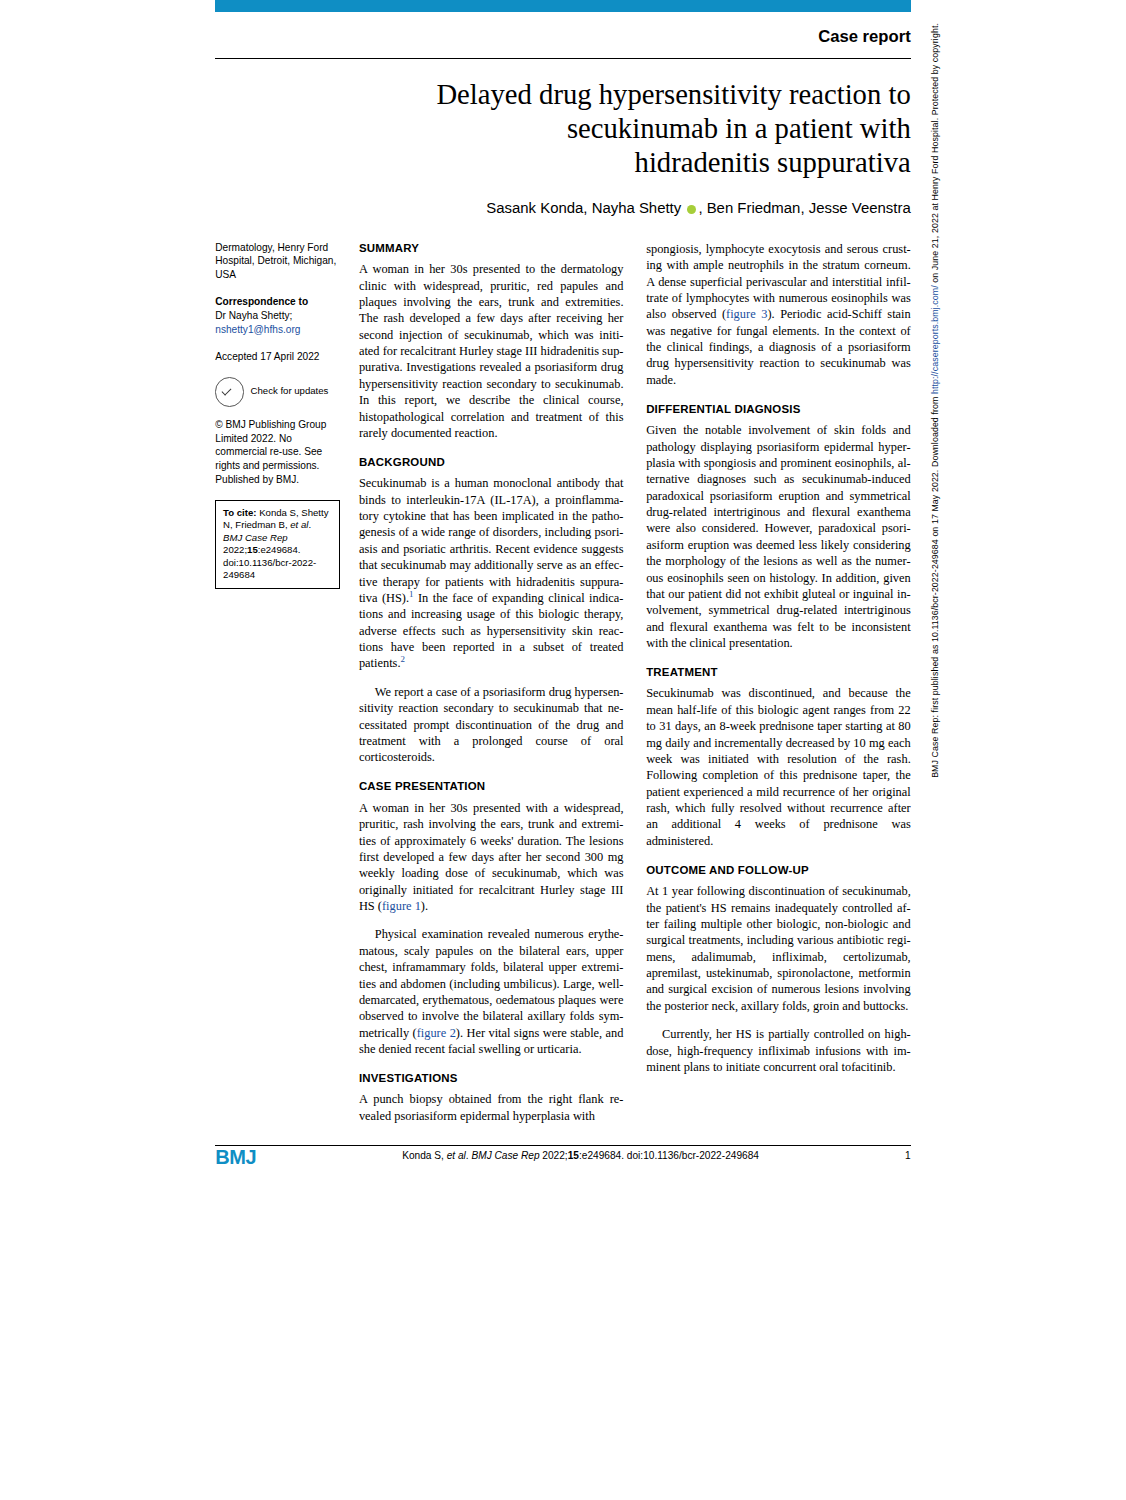BMJ Case Rep: first published as 10.1136/bcr-2022-249684 on 17 May 2022. Downloaded from http://casereports.bmj.com/ on June 21, 2022 at Henry Ford Hospital. Protected by copyright.
Case report
Delayed drug hypersensitivity reaction to
secukinumab in a patient with
hidradenitis suppurativa
Sasank Konda, Nayha Shetty , Ben Friedman, Jesse Veenstra
Dermatology, Henry Ford Hospital, Detroit, Michigan, USA
Correspondence to
Dr Nayha Shetty;
nshetty1@hfhs.org
Accepted 17 April 2022
Check for updates
© BMJ Publishing Group Limited 2022. No commercial re-use. See rights and permissions. Published by BMJ.
To cite: Konda S, Shetty N, Friedman B, et al. BMJ Case Rep 2022;15:e249684.
doi:10.1136/bcr-2022-249684
Summary
A woman in her 30s presented to the dermatology clinic with widespread, pruritic, red papules and plaques involving the ears, trunk and extremities. The rash developed a few days after receiving her second injection of secukinumab, which was initiated for recalcitrant Hurley stage III hidradenitis suppurativa. Investigations revealed a psoriasiform drug hypersensitivity reaction secondary to secukinumab. In this report, we describe the clinical course, histopathological correlation and treatment of this rarely documented reaction.
Background
Secukinumab is a human monoclonal antibody that binds to interleukin-17A (IL-17A), a proinflammatory cytokine that has been implicated in the pathogenesis of a wide range of disorders, including psoriasis and psoriatic arthritis. Recent evidence suggests that secukinumab may additionally serve as an effective therapy for patients with hidradenitis suppurativa (HS).1 In the face of expanding clinical indications and increasing usage of this biologic therapy, adverse effects such as hypersensitivity skin reactions have been reported in a subset of treated patients.2
We report a case of a psoriasiform drug hypersensitivity reaction secondary to secukinumab that necessitated prompt discontinuation of the drug and treatment with a prolonged course of oral corticosteroids.
Case presentation
A woman in her 30s presented with a widespread, pruritic, rash involving the ears, trunk and extremities of approximately 6 weeks' duration. The lesions first developed a few days after her second 300 mg weekly loading dose of secukinumab, which was originally initiated for recalcitrant Hurley stage III HS (figure 1).
Physical examination revealed numerous erythematous, scaly papules on the bilateral ears, upper chest, inframammary folds, bilateral upper extremities and abdomen (including umbilicus). Large, well-demarcated, erythematous, oedematous plaques were observed to involve the bilateral axillary folds symmetrically (figure 2). Her vital signs were stable, and she denied recent facial swelling or urticaria.
Investigations
A punch biopsy obtained from the right flank revealed psoriasiform epidermal hyperplasia with
spongiosis, lymphocyte exocytosis and serous crusting with ample neutrophils in the stratum corneum. A dense superficial perivascular and interstitial infiltrate of lymphocytes with numerous eosinophils was also observed (figure 3). Periodic acid-Schiff stain was negative for fungal elements. In the context of the clinical findings, a diagnosis of a psoriasiform drug hypersensitivity reaction to secukinumab was made.
Differential diagnosis
Given the notable involvement of skin folds and pathology displaying psoriasiform epidermal hyperplasia with spongiosis and prominent eosinophils, alternative diagnoses such as secukinumab-induced paradoxical psoriasiform eruption and symmetrical drug-related intertriginous and flexural exanthema were also considered. However, paradoxical psoriasiform eruption was deemed less likely considering the morphology of the lesions as well as the numerous eosinophils seen on histology. In addition, given that our patient did not exhibit gluteal or inguinal involvement, symmetrical drug-related intertriginous and flexural exanthema was felt to be inconsistent with the clinical presentation.
Treatment
Secukinumab was discontinued, and because the mean half-life of this biologic agent ranges from 22 to 31 days, an 8-week prednisone taper starting at 80 mg daily and incrementally decreased by 10 mg each week was initiated with resolution of the rash. Following completion of this prednisone taper, the patient experienced a mild recurrence of her original rash, which fully resolved without recurrence after an additional 4 weeks of prednisone was administered.
Outcome and follow-up
At 1 year following discontinuation of secukinumab, the patient's HS remains inadequately controlled after failing multiple other biologic, non-biologic and surgical treatments, including various antibiotic regimens, adalimumab, infliximab, certolizumab, apremilast, ustekinumab, spironolactone, metformin and surgical excision of numerous lesions involving the posterior neck, axillary folds, groin and buttocks.
Currently, her HS is partially controlled on high-dose, high-frequency infliximab infusions with imminent plans to initiate concurrent oral tofacitinib.
BMJ
Konda S, et al. BMJ Case Rep 2022;15:e249684. doi:10.1136/bcr-2022-249684
1